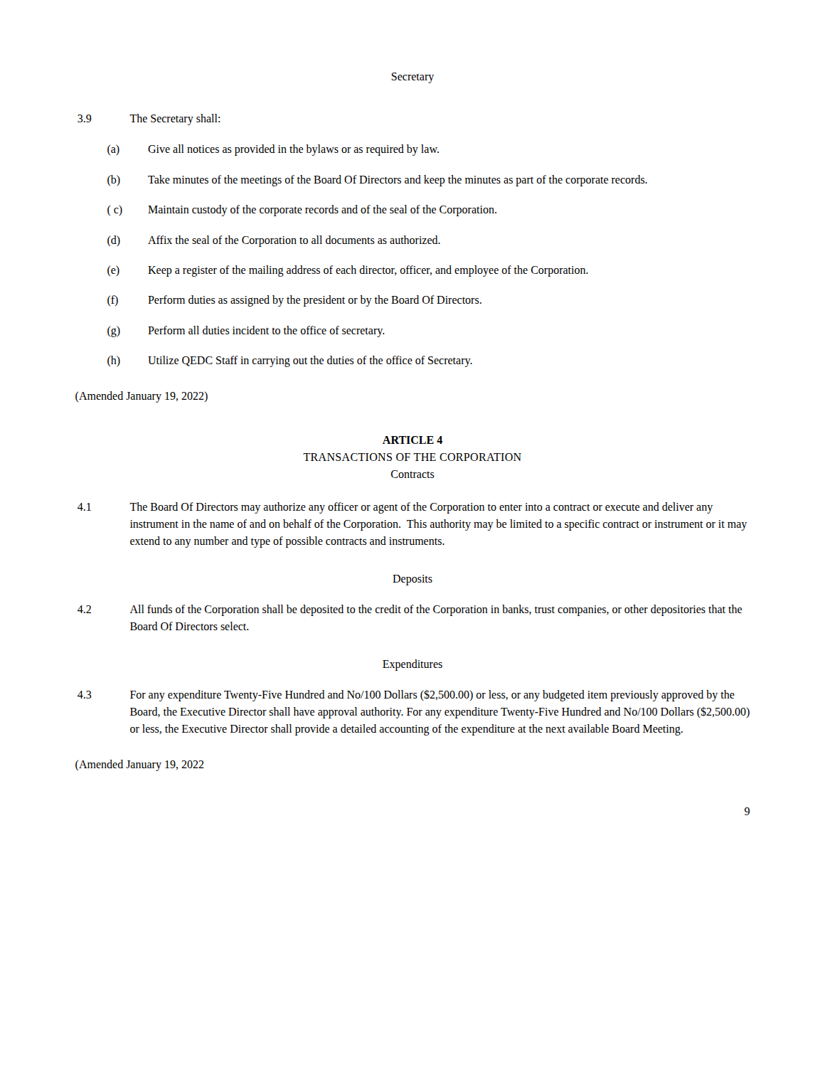Secretary
3.9
The Secretary shall:
(a)
Give all notices as provided in the bylaws or as required by law.
(b)
Take minutes of the meetings of the Board Of Directors and keep the minutes as part of the corporate records.
( c)
Maintain custody of the corporate records and of the seal of the Corporation.
(d)
Affix the seal of the Corporation to all documents as authorized.
(e)
Keep a register of the mailing address of each director, officer, and employee of the Corporation.
(f)
Perform duties as assigned by the president or by the Board Of Directors.
(g)
Perform all duties incident to the office of secretary.
(h)
Utilize QEDC Staff in carrying out the duties of the office of Secretary.
(Amended January 19, 2022)
ARTICLE 4
TRANSACTIONS OF THE CORPORATION
Contracts
4.1
The Board Of Directors may authorize any officer or agent of the Corporation to enter into a contract or execute and deliver any instrument in the name of and on behalf of the Corporation. This authority may be limited to a specific contract or instrument or it may extend to any number and type of possible contracts and instruments.
Deposits
4.2
All funds of the Corporation shall be deposited to the credit of the Corporation in banks, trust companies, or other depositories that the Board Of Directors select.
Expenditures
4.3
For any expenditure Twenty-Five Hundred and No/100 Dollars ($2,500.00) or less, or any budgeted item previously approved by the Board, the Executive Director shall have approval authority. For any expenditure Twenty-Five Hundred and No/100 Dollars ($2,500.00) or less, the Executive Director shall provide a detailed accounting of the expenditure at the next available Board Meeting.
(Amended January 19, 2022
9